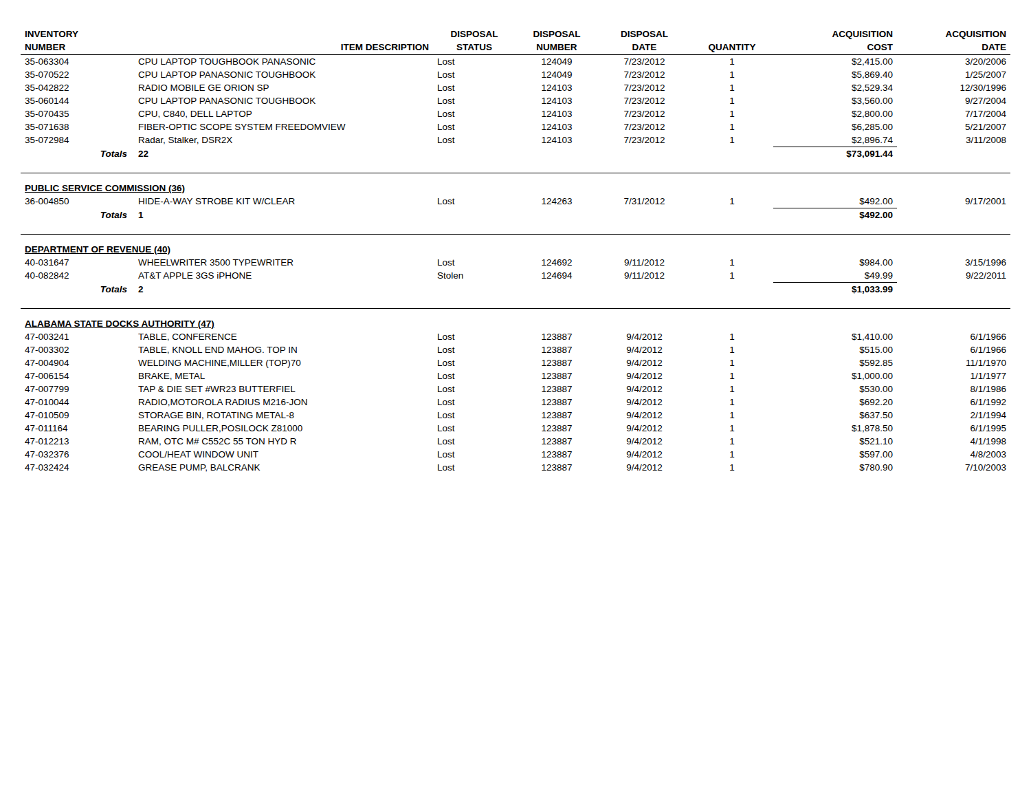| INVENTORY | | DISPOSAL | DISPOSAL | DISPOSAL | | ACQUISITION | ACQUISITION |
| --- | --- | --- | --- | --- | --- | --- | --- |
| NUMBER | ITEM DESCRIPTION | STATUS | NUMBER | DATE | QUANTITY | COST | DATE |
| 35-063304 | CPU LAPTOP TOUGHBOOK PANASONIC | Lost | 124049 | 7/23/2012 | 1 | $2,415.00 | 3/20/2006 |
| 35-070522 | CPU LAPTOP PANASONIC TOUGHBOOK | Lost | 124049 | 7/23/2012 | 1 | $5,869.40 | 1/25/2007 |
| 35-042822 | RADIO MOBILE GE ORION SP | Lost | 124103 | 7/23/2012 | 1 | $2,529.34 | 12/30/1996 |
| 35-060144 | CPU LAPTOP PANASONIC TOUGHBOOK | Lost | 124103 | 7/23/2012 | 1 | $3,560.00 | 9/27/2004 |
| 35-070435 | CPU, C840, DELL LAPTOP | Lost | 124103 | 7/23/2012 | 1 | $2,800.00 | 7/17/2004 |
| 35-071638 | FIBER-OPTIC SCOPE SYSTEM FREEDOMVIEW | Lost | 124103 | 7/23/2012 | 1 | $6,285.00 | 5/21/2007 |
| 35-072984 | Radar, Stalker, DSR2X | Lost | 124103 | 7/23/2012 | 1 | $2,896.74 | 3/11/2008 |
| Totals | 22 | | | | | $73,091.44 | |
| PUBLIC SERVICE COMMISSION (36) |
| 36-004850 | HIDE-A-WAY STROBE KIT W/CLEAR | Lost | 124263 | 7/31/2012 | 1 | $492.00 | 9/17/2001 |
| Totals | 1 | | | | | $492.00 | |
| DEPARTMENT OF REVENUE (40) |
| 40-031647 | WHEELWRITER 3500 TYPEWRITER | Lost | 124692 | 9/11/2012 | 1 | $984.00 | 3/15/1996 |
| 40-082842 | AT&T APPLE 3GS iPHONE | Stolen | 124694 | 9/11/2012 | 1 | $49.99 | 9/22/2011 |
| Totals | 2 | | | | | $1,033.99 | |
| ALABAMA STATE DOCKS AUTHORITY (47) |
| 47-003241 | TABLE, CONFERENCE | Lost | 123887 | 9/4/2012 | 1 | $1,410.00 | 6/1/1966 |
| 47-003302 | TABLE, KNOLL END MAHOG. TOP IN | Lost | 123887 | 9/4/2012 | 1 | $515.00 | 6/1/1966 |
| 47-004904 | WELDING MACHINE,MILLER (TOP)70 | Lost | 123887 | 9/4/2012 | 1 | $592.85 | 11/1/1970 |
| 47-006154 | BRAKE, METAL | Lost | 123887 | 9/4/2012 | 1 | $1,000.00 | 1/1/1977 |
| 47-007799 | TAP & DIE SET #WR23 BUTTERFIEL | Lost | 123887 | 9/4/2012 | 1 | $530.00 | 8/1/1986 |
| 47-010044 | RADIO,MOTOROLA RADIUS M216-JON | Lost | 123887 | 9/4/2012 | 1 | $692.20 | 6/1/1992 |
| 47-010509 | STORAGE BIN, ROTATING METAL-8 | Lost | 123887 | 9/4/2012 | 1 | $637.50 | 2/1/1994 |
| 47-011164 | BEARING PULLER,POSILOCK Z81000 | Lost | 123887 | 9/4/2012 | 1 | $1,878.50 | 6/1/1995 |
| 47-012213 | RAM, OTC M# C552C 55 TON HYD R | Lost | 123887 | 9/4/2012 | 1 | $521.10 | 4/1/1998 |
| 47-032376 | COOL/HEAT WINDOW UNIT | Lost | 123887 | 9/4/2012 | 1 | $597.00 | 4/8/2003 |
| 47-032424 | GREASE PUMP, BALCRANK | Lost | 123887 | 9/4/2012 | 1 | $780.90 | 7/10/2003 |